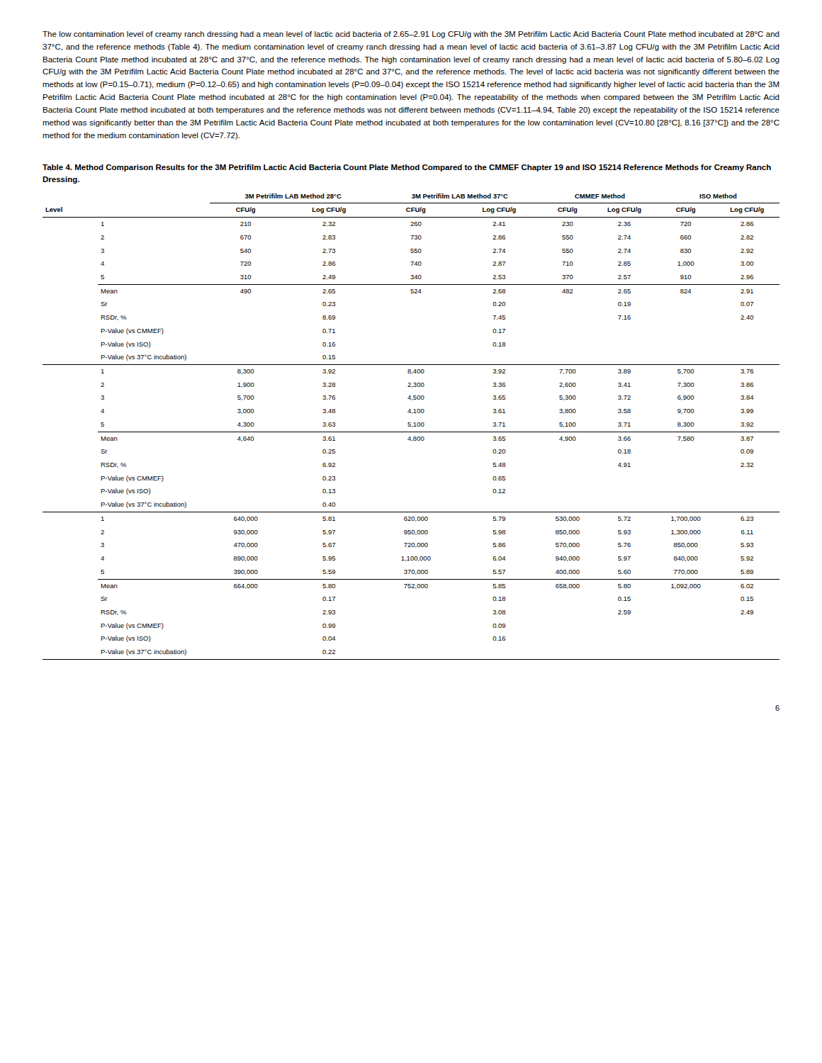The low contamination level of creamy ranch dressing had a mean level of lactic acid bacteria of 2.65–2.91 Log CFU/g with the 3M Petrifilm Lactic Acid Bacteria Count Plate method incubated at 28°C and 37°C, and the reference methods (Table 4). The medium contamination level of creamy ranch dressing had a mean level of lactic acid bacteria of 3.61–3.87 Log CFU/g with the 3M Petrifilm Lactic Acid Bacteria Count Plate method incubated at 28°C and 37°C, and the reference methods. The high contamination level of creamy ranch dressing had a mean level of lactic acid bacteria of 5.80–6.02 Log CFU/g with the 3M Petrifilm Lactic Acid Bacteria Count Plate method incubated at 28°C and 37°C, and the reference methods. The level of lactic acid bacteria was not significantly different between the methods at low (P=0.15–0.71), medium (P=0.12–0.65) and high contamination levels (P=0.09–0.04) except the ISO 15214 reference method had significantly higher level of lactic acid bacteria than the 3M Petrifilm Lactic Acid Bacteria Count Plate method incubated at 28°C for the high contamination level (P=0.04). The repeatability of the methods when compared between the 3M Petrifilm Lactic Acid Bacteria Count Plate method incubated at both temperatures and the reference methods was not different between methods (CV=1.11–4.94, Table 20) except the repeatability of the ISO 15214 reference method was significantly better than the 3M Petrifilm Lactic Acid Bacteria Count Plate method incubated at both temperatures for the low contamination level (CV=10.80 [28°C], 8.16 [37°C]) and the 28°C method for the medium contamination level (CV=7.72).
Table 4. Method Comparison Results for the 3M Petrifilm Lactic Acid Bacteria Count Plate Method Compared to the CMMEF Chapter 19 and ISO 15214 Reference Methods for Creamy Ranch Dressing.
| | | 3M Petrifilm LAB Method 28°C | 3M Petrifilm LAB Method 37°C | CMMEF Method | ISO Method |
| --- | --- | --- | --- | --- | --- |
| Level | | CFU/g | Log CFU/g | CFU/g | Log CFU/g | CFU/g | Log CFU/g | CFU/g | Log CFU/g |
| | 1 | 210 | 2.32 | 260 | 2.41 | 230 | 2.36 | 720 | 2.86 |
| 2 | 670 | 2.83 | 730 | 2.86 | 550 | 2.74 | 660 | 2.82 |
| 3 | 540 | 2.73 | 550 | 2.74 | 550 | 2.74 | 830 | 2.92 |
| 4 | 720 | 2.86 | 740 | 2.87 | 710 | 2.85 | 1,000 | 3.00 |
| 5 | 310 | 2.49 | 340 | 2.53 | 370 | 2.57 | 910 | 2.96 |
| Mean | 490 | 2.65 | 524 | 2.68 | 482 | 2.65 | 824 | 2.91 |
| Sr | | 0.23 | | 0.20 | | 0.19 | | 0.07 |
| RSDr, % | | 8.69 | | 7.45 | | 7.16 | | 2.40 |
| P-Value (vs CMMEF) | | 0.71 | | 0.17 | | | | |
| | P-Value (vs ISO) | | 0.16 | | 0.18 | | | | |
| | P-Value (vs 37°C incubation) | | 0.15 | | | | | | |
| | 1 | 8,300 | 3.92 | 8,400 | 3.92 | 7,700 | 3.89 | 5,700 | 3.76 |
| 2 | 1,900 | 3.28 | 2,300 | 3.36 | 2,600 | 3.41 | 7,300 | 3.86 |
| 3 | 5,700 | 3.76 | 4,500 | 3.65 | 5,300 | 3.72 | 6,900 | 3.84 |
| 4 | 3,000 | 3.48 | 4,100 | 3.61 | 3,800 | 3.58 | 9,700 | 3.99 |
| 5 | 4,300 | 3.63 | 5,100 | 3.71 | 5,100 | 3.71 | 8,300 | 3.92 |
| Mean | 4,640 | 3.61 | 4,800 | 3.65 | 4,900 | 3.66 | 7,580 | 3.87 |
| Sr | | 0.25 | | 0.20 | | 0.18 | | 0.09 |
| RSDr, % | | 6.92 | | 5.48 | | 4.91 | | 2.32 |
| P-Value (vs CMMEF) | | 0.23 | | 0.65 | | | | |
| | P-Value (vs ISO) | | 0.13 | | 0.12 | | | | |
| | P-Value (vs 37°C incubation) | | 0.40 | | | | | | |
| | 1 | 640,000 | 5.81 | 620,000 | 5.79 | 530,000 | 5.72 | 1,700,000 | 6.23 |
| 2 | 930,000 | 5.97 | 950,000 | 5.98 | 850,000 | 5.93 | 1,300,000 | 6.11 |
| 3 | 470,000 | 5.67 | 720,000 | 5.86 | 570,000 | 5.76 | 850,000 | 5.93 |
| 4 | 890,000 | 5.95 | 1,100,000 | 6.04 | 940,000 | 5.97 | 840,000 | 5.92 |
| 5 | 390,000 | 5.59 | 370,000 | 5.57 | 400,000 | 5.60 | 770,000 | 5.89 |
| Mean | 664,000 | 5.80 | 752,000 | 5.85 | 658,000 | 5.80 | 1,092,000 | 6.02 |
| Sr | | 0.17 | | 0.18 | | 0.15 | | 0.15 |
| RSDr, % | | 2.93 | | 3.08 | | 2.59 | | 2.49 |
| P-Value (vs CMMEF) | | 0.99 | | 0.09 | | | | |
| | P-Value (vs ISO) | | 0.04 | | 0.16 | | | | |
| | P-Value (vs 37°C incubation) | | 0.22 | | | | | | |
6